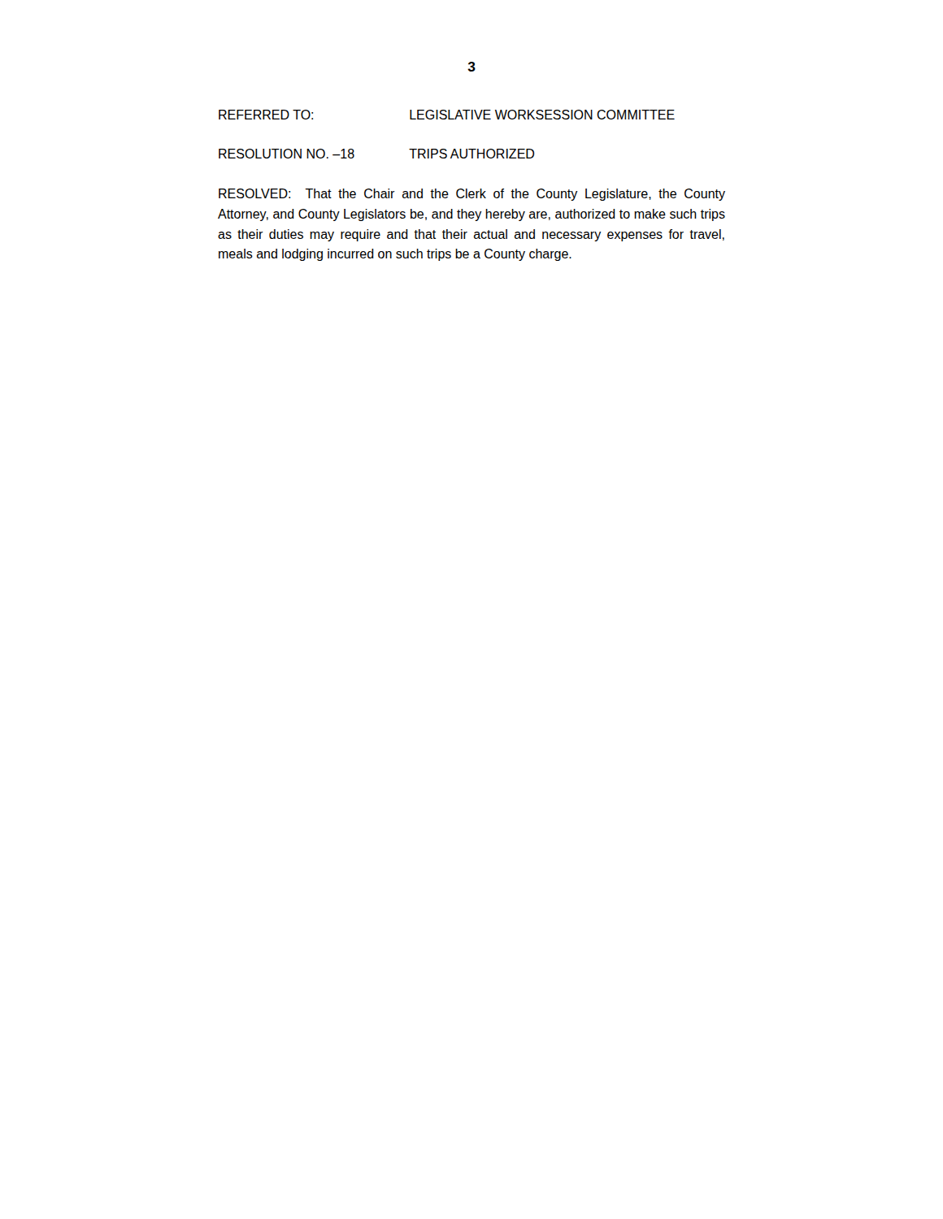3
REFERRED TO:
LEGISLATIVE WORKSESSION COMMITTEE
RESOLUTION NO. –18
TRIPS AUTHORIZED
RESOLVED: That the Chair and the Clerk of the County Legislature, the County Attorney, and County Legislators be, and they hereby are, authorized to make such trips as their duties may require and that their actual and necessary expenses for travel, meals and lodging incurred on such trips be a County charge.